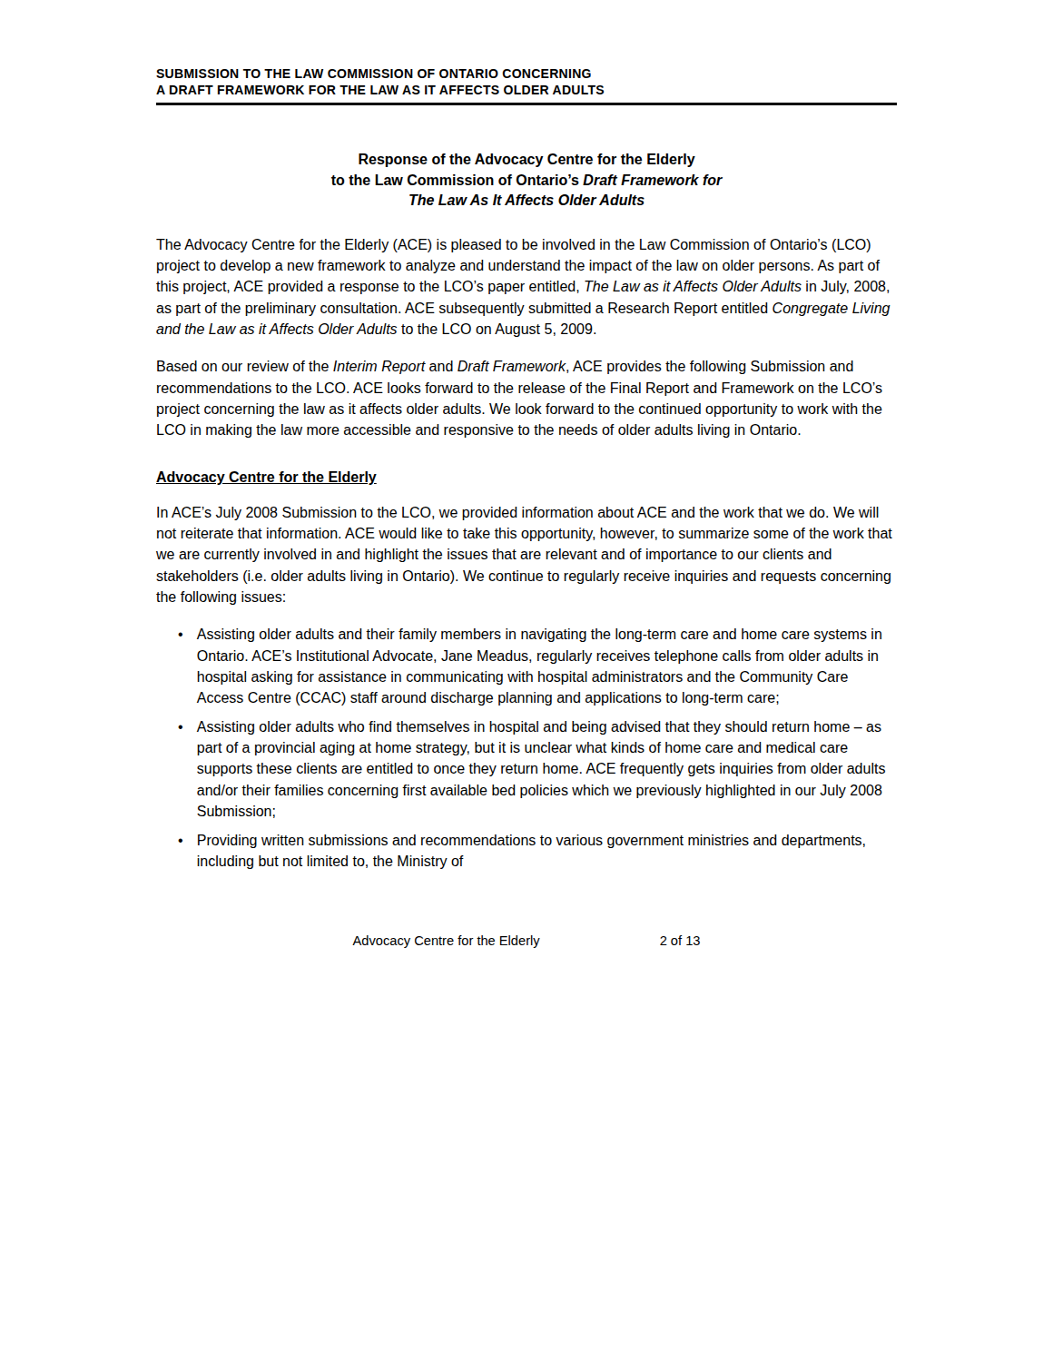SUBMISSION TO THE LAW COMMISSION OF ONTARIO CONCERNING
A DRAFT FRAMEWORK FOR THE LAW AS IT AFFECTS OLDER ADULTS
Response of the Advocacy Centre for the Elderly
to the Law Commission of Ontario’s Draft Framework for
The Law As It Affects Older Adults
The Advocacy Centre for the Elderly (ACE) is pleased to be involved in the Law Commission of Ontario’s (LCO) project to develop a new framework to analyze and understand the impact of the law on older persons. As part of this project, ACE provided a response to the LCO’s paper entitled, The Law as it Affects Older Adults in July, 2008, as part of the preliminary consultation. ACE subsequently submitted a Research Report entitled Congregate Living and the Law as it Affects Older Adults to the LCO on August 5, 2009.
Based on our review of the Interim Report and Draft Framework, ACE provides the following Submission and recommendations to the LCO. ACE looks forward to the release of the Final Report and Framework on the LCO’s project concerning the law as it affects older adults. We look forward to the continued opportunity to work with the LCO in making the law more accessible and responsive to the needs of older adults living in Ontario.
Advocacy Centre for the Elderly
In ACE’s July 2008 Submission to the LCO, we provided information about ACE and the work that we do. We will not reiterate that information. ACE would like to take this opportunity, however, to summarize some of the work that we are currently involved in and highlight the issues that are relevant and of importance to our clients and stakeholders (i.e. older adults living in Ontario). We continue to regularly receive inquiries and requests concerning the following issues:
Assisting older adults and their family members in navigating the long-term care and home care systems in Ontario. ACE’s Institutional Advocate, Jane Meadus, regularly receives telephone calls from older adults in hospital asking for assistance in communicating with hospital administrators and the Community Care Access Centre (CCAC) staff around discharge planning and applications to long-term care;
Assisting older adults who find themselves in hospital and being advised that they should return home – as part of a provincial aging at home strategy, but it is unclear what kinds of home care and medical care supports these clients are entitled to once they return home. ACE frequently gets inquiries from older adults and/or their families concerning first available bed policies which we previously highlighted in our July 2008 Submission;
Providing written submissions and recommendations to various government ministries and departments, including but not limited to, the Ministry of
Advocacy Centre for the Elderly 2 of 13